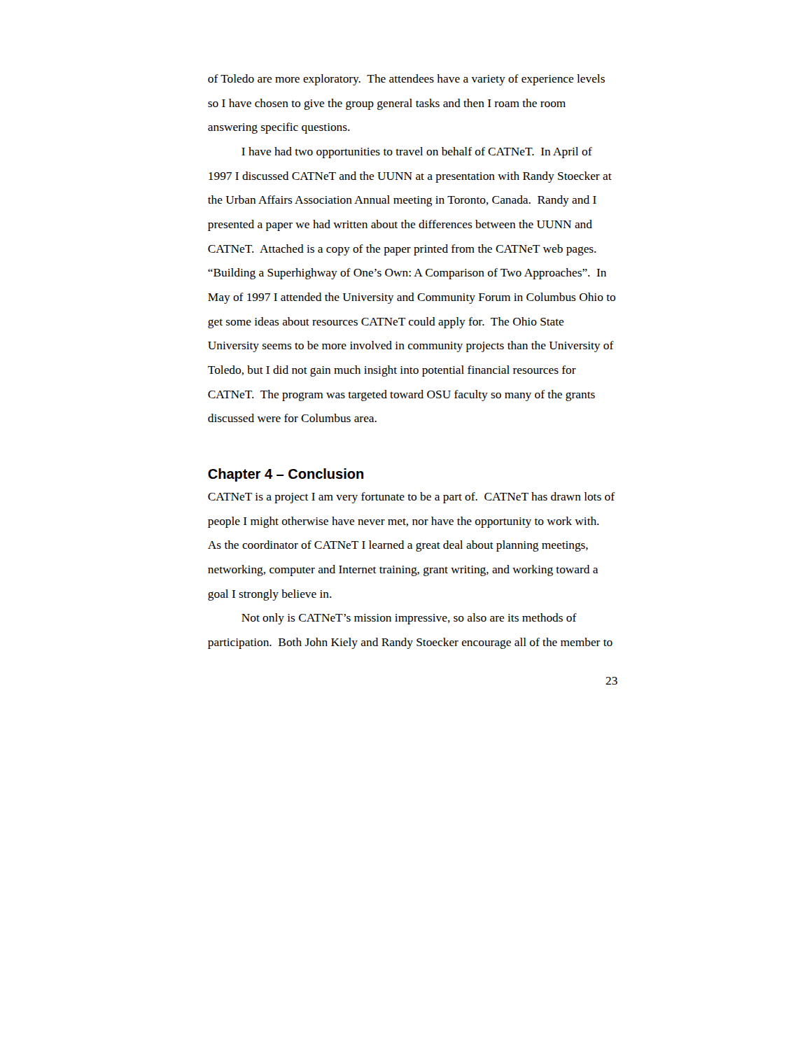of Toledo are more exploratory. The attendees have a variety of experience levels so I have chosen to give the group general tasks and then I roam the room answering specific questions.
I have had two opportunities to travel on behalf of CATNeT. In April of 1997 I discussed CATNeT and the UUNN at a presentation with Randy Stoecker at the Urban Affairs Association Annual meeting in Toronto, Canada. Randy and I presented a paper we had written about the differences between the UUNN and CATNeT. Attached is a copy of the paper printed from the CATNeT web pages. “Building a Superhighway of One’s Own: A Comparison of Two Approaches”. In May of 1997 I attended the University and Community Forum in Columbus Ohio to get some ideas about resources CATNeT could apply for. The Ohio State University seems to be more involved in community projects than the University of Toledo, but I did not gain much insight into potential financial resources for CATNeT. The program was targeted toward OSU faculty so many of the grants discussed were for Columbus area.
Chapter 4 – Conclusion
CATNeT is a project I am very fortunate to be a part of. CATNeT has drawn lots of people I might otherwise have never met, nor have the opportunity to work with. As the coordinator of CATNeT I learned a great deal about planning meetings, networking, computer and Internet training, grant writing, and working toward a goal I strongly believe in.
Not only is CATNeT’s mission impressive, so also are its methods of participation. Both John Kiely and Randy Stoecker encourage all of the member to
23